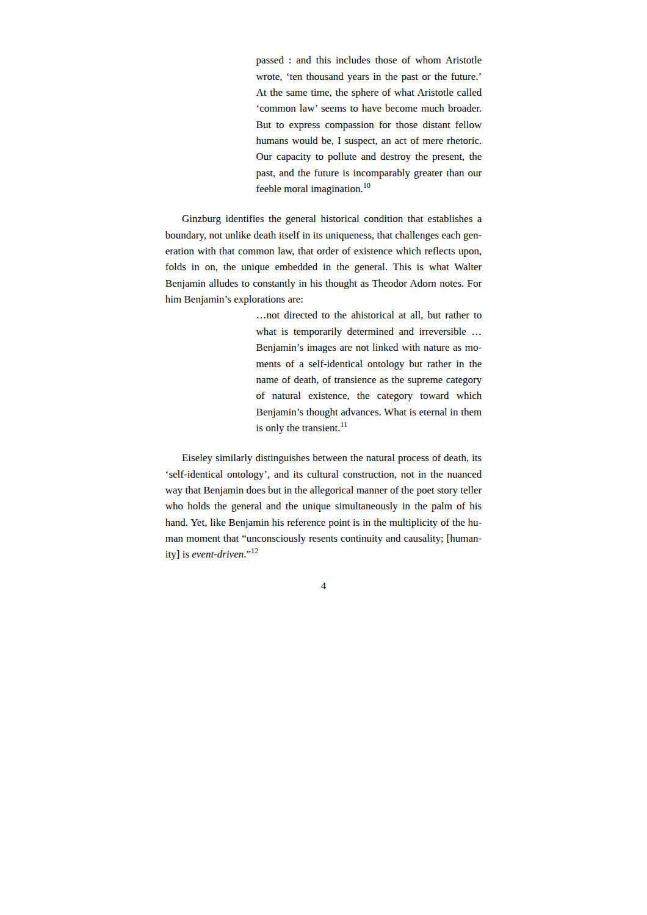passed : and this includes those of whom Aristotle wrote, ‘ten thousand years in the past or the future.’ At the same time, the sphere of what Aristotle called ‘common law’ seems to have become much broader. But to express compassion for those distant fellow humans would be, I suspect, an act of mere rhetoric. Our capacity to pollute and destroy the present, the past, and the future is incomparably greater than our feeble moral imagination.10
Ginzburg identifies the general historical condition that establishes a boundary, not unlike death itself in its uniqueness, that challenges each generation with that common law, that order of existence which reflects upon, folds in on, the unique embedded in the general. This is what Walter Benjamin alludes to constantly in his thought as Theodor Adorn notes. For him Benjamin’s explorations are:
…not directed to the ahistorical at all, but rather to what is temporarily determined and irreversible … Benjamin’s images are not linked with nature as moments of a self-identical ontology but rather in the name of death, of transience as the supreme category of natural existence, the category toward which Benjamin’s thought advances. What is eternal in them is only the transient.11
Eiseley similarly distinguishes between the natural process of death, its ‘self-identical ontology’, and its cultural construction, not in the nuanced way that Benjamin does but in the allegorical manner of the poet story teller who holds the general and the unique simultaneously in the palm of his hand. Yet, like Benjamin his reference point is in the multiplicity of the human moment that “unconsciously resents continuity and causality; [humanity] is event-driven.”12
4